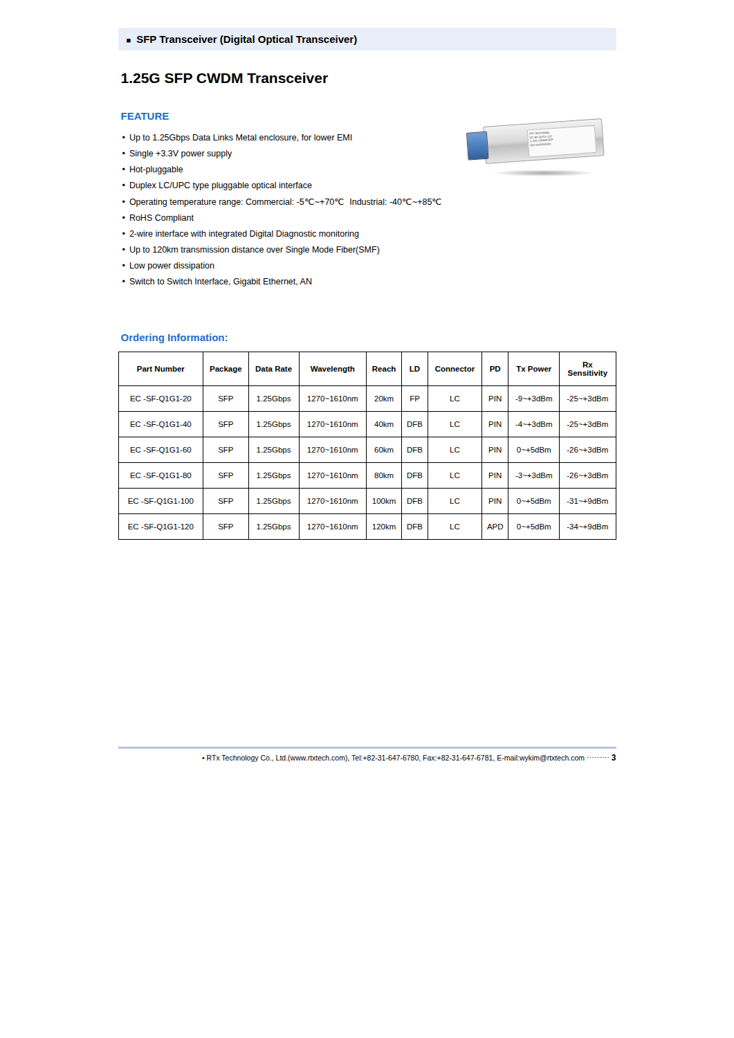■SFP Transceiver (Digital Optical Transceiver)
1.25G SFP CWDM Transceiver
FEATURE
Up to 1.25Gbps Data Links Metal enclosure, for lower EMI
Single +3.3V power supply
Hot-pluggable
Duplex LC/UPC type pluggable optical interface
Operating temperature range: Commercial: -5℃~+70℃ Industrial: -40℃~+85℃
RoHS Compliant
2-wire interface with integrated Digital Diagnostic monitoring
Up to 120km transmission distance over Single Mode Fiber(SMF)
Low power dissipation
Switch to Switch Interface, Gigabit Ethernet, AN
RTx Technology
EC-SF-Q1G1-120
1.25G CWDM SFP
S/N 0000000000
Ordering Information:
| Part Number | Package | Data Rate | Wavelength | Reach | LD | Connector | PD | Tx Power | Rx Sensitivity |
| --- | --- | --- | --- | --- | --- | --- | --- | --- | --- |
| EC -SF-Q1G1-20 | SFP | 1.25Gbps | 1270~1610nm | 20km | FP | LC | PIN | -9~+3dBm | -25~+3dBm |
| EC -SF-Q1G1-40 | SFP | 1.25Gbps | 1270~1610nm | 40km | DFB | LC | PIN | -4~+3dBm | -25~+3dBm |
| EC -SF-Q1G1-60 | SFP | 1.25Gbps | 1270~1610nm | 60km | DFB | LC | PIN | 0~+5dBm | -26~+3dBm |
| EC -SF-Q1G1-80 | SFP | 1.25Gbps | 1270~1610nm | 80km | DFB | LC | PIN | -3~+3dBm | -26~+3dBm |
| EC -SF-Q1G1-100 | SFP | 1.25Gbps | 1270~1610nm | 100km | DFB | LC | PIN | 0~+5dBm | -31~+9dBm |
| EC -SF-Q1G1-120 | SFP | 1.25Gbps | 1270~1610nm | 120km | DFB | LC | APD | 0~+5dBm | -34~+9dBm |
• RTx Technology Co., Ltd.(www.rtxtech.com), Tel:+82-31-647-6780, Fax:+82-31-647-6781, E-mail:wykim@rtxtech.com ⋯⋯⋯ 3